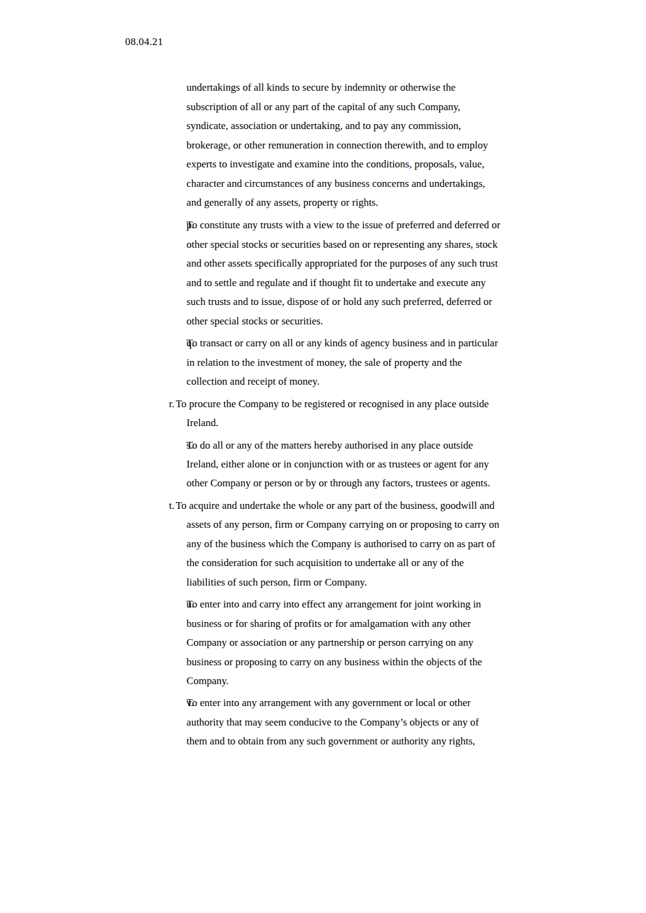08.04.21
undertakings of all kinds to secure by indemnity or otherwise the subscription of all or any part of the capital of any such Company, syndicate, association or undertaking, and to pay any commission, brokerage, or other remuneration in connection therewith, and to employ experts to investigate and examine into the conditions, proposals, value, character and circumstances of any business concerns and undertakings, and generally of any assets, property or rights.
p. To constitute any trusts with a view to the issue of preferred and deferred or other special stocks or securities based on or representing any shares, stock and other assets specifically appropriated for the purposes of any such trust and to settle and regulate and if thought fit to undertake and execute any such trusts and to issue, dispose of or hold any such preferred, deferred or other special stocks or securities.
q. To transact or carry on all or any kinds of agency business and in particular in relation to the investment of money, the sale of property and the collection and receipt of money.
r. To procure the Company to be registered or recognised in any place outside Ireland.
s. To do all or any of the matters hereby authorised in any place outside Ireland, either alone or in conjunction with or as trustees or agent for any other Company or person or by or through any factors, trustees or agents.
t. To acquire and undertake the whole or any part of the business, goodwill and assets of any person, firm or Company carrying on or proposing to carry on any of the business which the Company is authorised to carry on as part of the consideration for such acquisition to undertake all or any of the liabilities of such person, firm or Company.
u. To enter into and carry into effect any arrangement for joint working in business or for sharing of profits or for amalgamation with any other Company or association or any partnership or person carrying on any business or proposing to carry on any business within the objects of the Company.
v. To enter into any arrangement with any government or local or other authority that may seem conducive to the Company’s objects or any of them and to obtain from any such government or authority any rights,